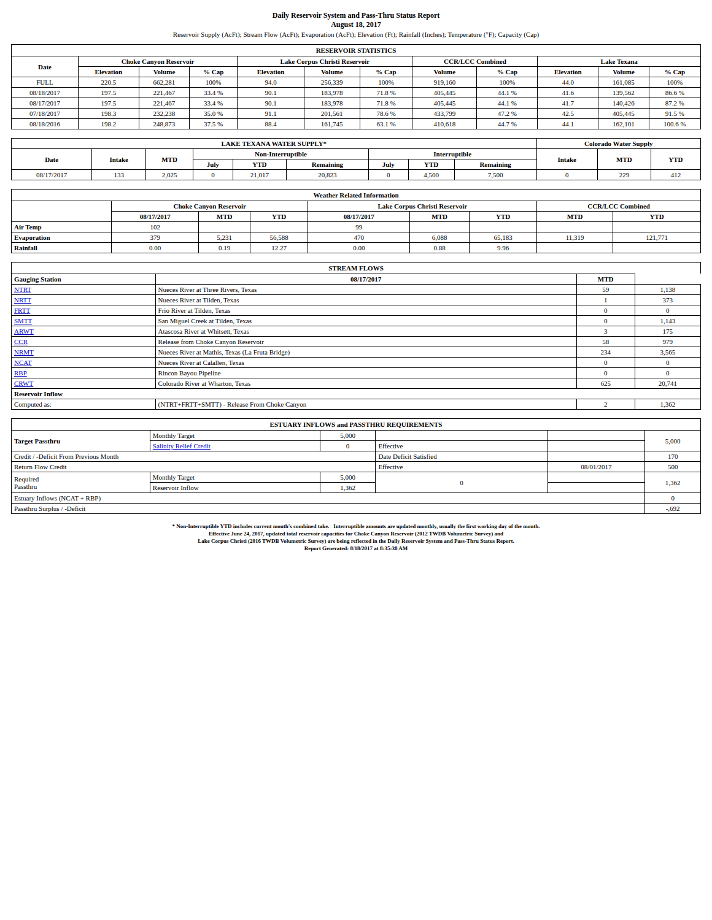Daily Reservoir System and Pass-Thru Status Report
August 18, 2017
Reservoir Supply (AcFt); Stream Flow (AcFt); Evaporation (AcFt); Elevation (Ft); Rainfall (Inches); Temperature (°F); Capacity (Cap)
RESERVOIR STATISTICS
| Date | Choke Canyon Reservoir | Lake Corpus Christi Reservoir | CCR/LCC Combined | Lake Texana |
| --- | --- | --- | --- | --- |
| Elevation | Volume | % Cap | Elevation | Volume | % Cap | Volume | % Cap | Elevation | Volume | % Cap |
| FULL | 220.5 | 662,281 | 100% | 94.0 | 256,339 | 100% | 919,160 | 100% | 44.0 | 161,085 | 100% |
| 08/18/2017 | 197.5 | 221,467 | 33.4 % | 90.1 | 183,978 | 71.8 % | 405,445 | 44.1 % | 41.6 | 139,562 | 86.6 % |
| 08/17/2017 | 197.5 | 221,467 | 33.4 % | 90.1 | 183,978 | 71.8 % | 405,445 | 44.1 % | 41.7 | 140,426 | 87.2 % |
| 07/18/2017 | 198.3 | 232,238 | 35.0 % | 91.1 | 201,561 | 78.6 % | 433,799 | 47.2 % | 42.5 | 405,445 | 91.5 % |
| 08/18/2016 | 198.2 | 248,873 | 37.5 % | 88.4 | 161,745 | 63.1 % | 410,618 | 44.7 % | 44.1 | 162,101 | 100.6 % |
| LAKE TEXANA WATER SUPPLY* | Colorado Water Supply |
| --- | --- |
| Date | Intake | MTD | Non-Interruptible | Interruptible | Intake | MTD | YTD |
| July | YTD | Remaining | July | YTD | Remaining |
| 08/17/2017 | 133 | 2,025 | 0 | 21,017 | 20,823 | 0 | 4,500 | 7,500 | 0 | 229 | 412 |
Weather Related Information
| | Choke Canyon Reservoir | Lake Corpus Christi Reservoir | CCR/LCC Combined |
| --- | --- | --- | --- |
| 08/17/2017 | MTD | YTD | 08/17/2017 | MTD | YTD | MTD | YTD |
| Air Temp | 102 | | | 99 | | | | |
| Evaporation | 379 | 5,231 | 56,588 | 470 | 6,088 | 65,183 | 11,319 | 121,771 |
| Rainfall | 0.00 | 0.19 | 12.27 | 0.00 | 0.88 | 9.96 | | |
STREAM FLOWS
| Gauging Station | 08/17/2017 | MTD |
| --- | --- | --- |
| NTRT | Nueces River at Three Rivers, Texas | 59 | 1,138 |
| NRTT | Nueces River at Tilden, Texas | 1 | 373 |
| FRTT | Frio River at Tilden, Texas | 0 | 0 |
| SMTT | San Miguel Creek at Tilden, Texas | 0 | 1,143 |
| ARWT | Atascosa River at Whitsett, Texas | 3 | 175 |
| CCR | Release from Choke Canyon Reservoir | 58 | 979 |
| NRMT | Nueces River at Mathis, Texas (La Fruta Bridge) | 234 | 3,565 |
| NCAT | Nueces River at Calallen, Texas | 0 | 0 |
| RBP | Rincon Bayou Pipeline | 0 | 0 |
| CRWT | Colorado River at Wharton, Texas | 625 | 20,741 |
| Reservoir Inflow |
| Computed as: | (NTRT+FRTT+SMTT) - Release From Choke Canyon | 2 | 1,362 |
ESTUARY INFLOWS and PASSTHRU REQUIREMENTS
| Target Passthru | Monthly Target | 5,000 | | | 5,000 |
| Salinity Relief Credit | 0 | Effective | |
| Credit / -Deficit From Previous Month | Date Deficit Satisfied | | 170 |
| Return Flow Credit | Effective | 08/01/2017 | 500 |
| Required Passthru | Monthly Target | 5,000 | 0 | | 1,362 |
| Reservoir Inflow | 1,362 | |
| Estuary Inflows (NCAT + RBP) | 0 |
| Passthru Surplus / -Deficit | -,692 |
* Non-Interruptible YTD includes current month's combined take. Interruptible amounts are updated monthly, usually the first working day of the month.
Effective June 24, 2017, updated total reservoir capacities for Choke Canyon Reservoir (2012 TWDB Volumetric Survey) and
Lake Corpus Christi (2016 TWDB Volumetric Survey) are being reflected in the Daily Reservoir System and Pass-Thru Status Report.
Report Generated: 8/18/2017 at 8:35:38 AM